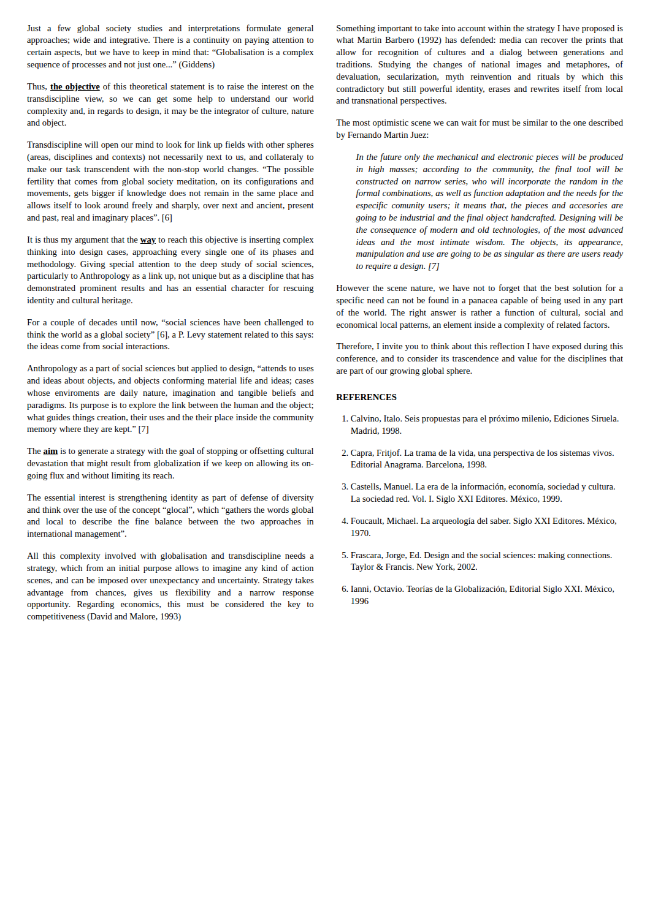Just a few global society studies and interpretations formulate general approaches; wide and integrative. There is a continuity on paying attention to certain aspects, but we have to keep in mind that: “Globalisation is a complex sequence of processes and not just one...” (Giddens)
Thus, the objective of this theoretical statement is to raise the interest on the transdiscipline view, so we can get some help to understand our world complexity and, in regards to design, it may be the integrator of culture, nature and object.
Transdiscipline will open our mind to look for link up fields with other spheres (areas, disciplines and contexts) not necessarily next to us, and collateraly to make our task transcendent with the non-stop world changes. “The possible fertility that comes from global society meditation, on its configurations and movements, gets bigger if knowledge does not remain in the same place and allows itself to look around freely and sharply, over next and ancient, present and past, real and imaginary places”. [6]
It is thus my argument that the way to reach this objective is inserting complex thinking into design cases, approaching every single one of its phases and methodology. Giving special attention to the deep study of social sciences, particularly to Anthropology as a link up, not unique but as a discipline that has demonstrated prominent results and has an essential character for rescuing identity and cultural heritage.
For a couple of decades until now, “social sciences have been challenged to think the world as a global society” [6], a P. Levy statement related to this says: the ideas come from social interactions.
Anthropology as a part of social sciences but applied to design, “attends to uses and ideas about objects, and objects conforming material life and ideas; cases whose enviroments are daily nature, imagination and tangible beliefs and paradigms. Its purpose is to explore the link between the human and the object; what guides things creation, their uses and the their place inside the community memory where they are kept.” [7]
The aim is to generate a strategy with the goal of stopping or offsetting cultural devastation that might result from globalization if we keep on allowing its on-going flux and without limiting its reach.
The essential interest is strengthening identity as part of defense of diversity and think over the use of the concept “glocal”, which “gathers the words global and local to describe the fine balance between the two approaches in international management”.
All this complexity involved with globalisation and transdiscipline needs a strategy, which from an initial purpose allows to imagine any kind of action scenes, and can be imposed over unexpectancy and uncertainty. Strategy takes advantage from chances, gives us flexibility and a narrow response opportunity. Regarding economics, this must be considered the key to competitiveness (David and Malore, 1993)
Something important to take into account within the strategy I have proposed is what Martin Barbero (1992) has defended: media can recover the prints that allow for recognition of cultures and a dialog between generations and traditions. Studying the changes of national images and metaphores, of devaluation, secularization, myth reinvention and rituals by which this contradictory but still powerful identity, erases and rewrites itself from local and transnational perspectives.
The most optimistic scene we can wait for must be similar to the one described by Fernando Martin Juez:
In the future only the mechanical and electronic pieces will be produced in high masses; according to the community, the final tool will be constructed on narrow series, who will incorporate the random in the formal combinations, as well as function adaptation and the needs for the especific comunity users; it means that, the pieces and accesories are going to be industrial and the final object handcrafted. Designing will be the consequence of modern and old technologies, of the most advanced ideas and the most intimate wisdom. The objects, its appearance, manipulation and use are going to be as singular as there are users ready to require a design. [7]
However the scene nature, we have not to forget that the best solution for a specific need can not be found in a panacea capable of being used in any part of the world. The right answer is rather a function of cultural, social and economical local patterns, an element inside a complexity of related factors.
Therefore, I invite you to think about this reflection I have exposed during this conference, and to consider its trascendence and value for the disciplines that are part of our growing global sphere.
REFERENCES
Calvino, Italo. Seis propuestas para el próximo milenio, Ediciones Siruela. Madrid, 1998.
Capra, Fritjof. La trama de la vida, una perspectiva de los sistemas vivos. Editorial Anagrama. Barcelona, 1998.
Castells, Manuel. La era de la información, economía, sociedad y cultura. La sociedad red. Vol. I. Siglo XXI Editores. México, 1999.
Foucault, Michael. La arqueología del saber. Siglo XXI Editores. México, 1970.
Frascara, Jorge, Ed. Design and the social sciences: making connections. Taylor & Francis. New York, 2002.
Ianni, Octavio. Teorías de la Globalización, Editorial Siglo XXI. México, 1996